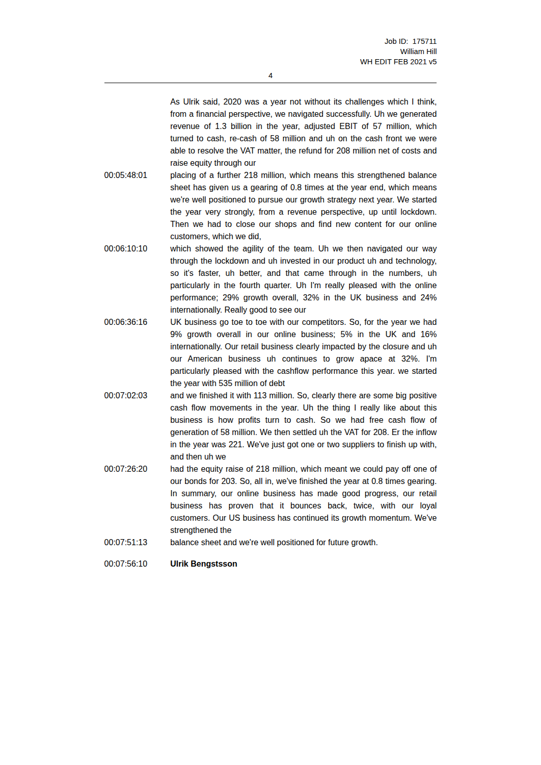Job ID: 175711
William Hill
WH EDIT FEB 2021 v5
4
| | As Ulrik said, 2020 was a year not without its challenges which I think, from a financial perspective, we navigated successfully. Uh we generated revenue of 1.3 billion in the year, adjusted EBIT of 57 million, which turned to cash, re-cash of 58 million and uh on the cash front we were able to resolve the VAT matter, the refund for 208 million net of costs and raise equity through our |
| 00:05:48:01 | placing of a further 218 million, which means this strengthened balance sheet has given us a gearing of 0.8 times at the year end, which means we're well positioned to pursue our growth strategy next year. We started the year very strongly, from a revenue perspective, up until lockdown. Then we had to close our shops and find new content for our online customers, which we did, |
| 00:06:10:10 | which showed the agility of the team. Uh we then navigated our way through the lockdown and uh invested in our product uh and technology, so it's faster, uh better, and that came through in the numbers, uh particularly in the fourth quarter. Uh I'm really pleased with the online performance; 29% growth overall, 32% in the UK business and 24% internationally. Really good to see our |
| 00:06:36:16 | UK business go toe to toe with our competitors. So, for the year we had 9% growth overall in our online business; 5% in the UK and 16% internationally. Our retail business clearly impacted by the closure and uh our American business uh continues to grow apace at 32%. I'm particularly pleased with the cashflow performance this year. we started the year with 535 million of debt |
| 00:07:02:03 | and we finished it with 113 million. So, clearly there are some big positive cash flow movements in the year. Uh the thing I really like about this business is how profits turn to cash. So we had free cash flow of generation of 58 million. We then settled uh the VAT for 208. Er the inflow in the year was 221. We've just got one or two suppliers to finish up with, and then uh we |
| 00:07:26:20 | had the equity raise of 218 million, which meant we could pay off one of our bonds for 203. So, all in, we've finished the year at 0.8 times gearing. In summary, our online business has made good progress, our retail business has proven that it bounces back, twice, with our loyal customers. Our US business has continued its growth momentum. We've strengthened the |
| 00:07:51:13 | balance sheet and we're well positioned for future growth. |
| 00:07:56:10 | Ulrik Bengstsson |